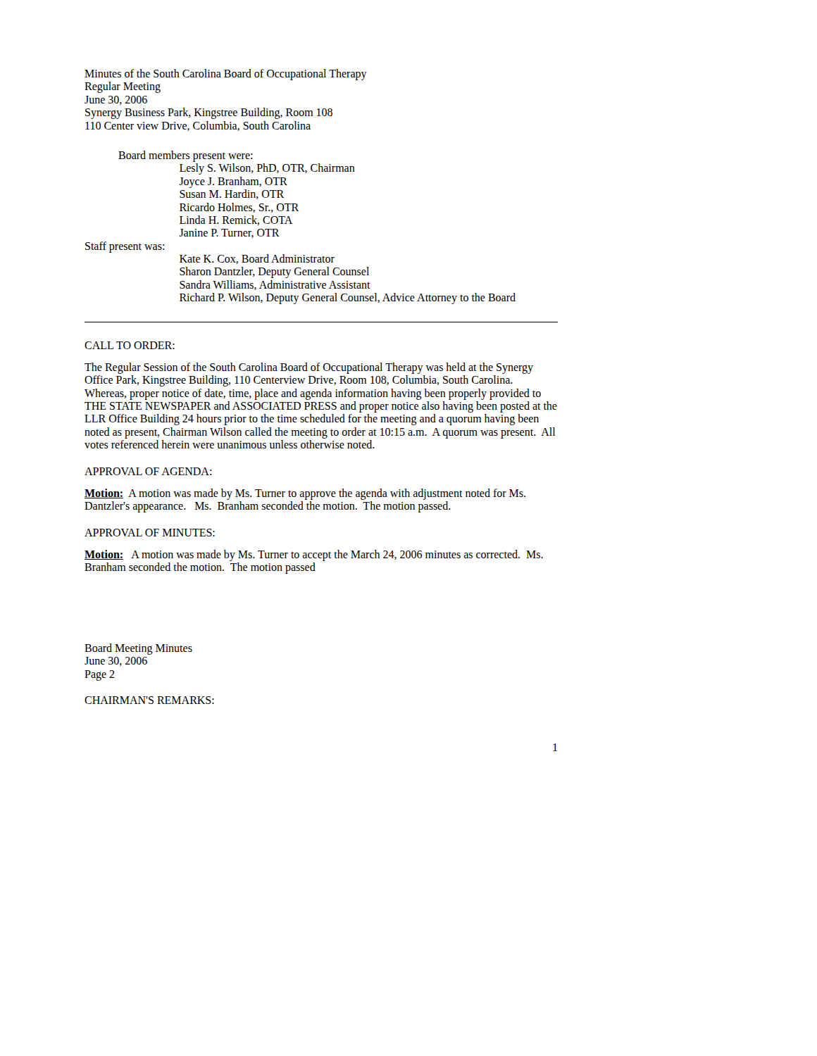Minutes of the South Carolina Board of Occupational Therapy
Regular Meeting
June 30, 2006
Synergy Business Park, Kingstree Building, Room 108
110 Center view Drive, Columbia, South Carolina
Board members present were:
Lesly S. Wilson, PhD, OTR, Chairman
Joyce J. Branham, OTR
Susan M. Hardin, OTR
Ricardo Holmes, Sr., OTR
Linda H. Remick, COTA
Janine P. Turner, OTR
Staff present was:
Kate K. Cox, Board Administrator
Sharon Dantzler, Deputy General Counsel
Sandra Williams, Administrative Assistant
Richard P. Wilson, Deputy General Counsel, Advice Attorney to the Board
CALL TO ORDER:
The Regular Session of the South Carolina Board of Occupational Therapy was held at the Synergy Office Park, Kingstree Building, 110 Centerview Drive, Room 108, Columbia, South Carolina. Whereas, proper notice of date, time, place and agenda information having been properly provided to THE STATE NEWSPAPER and ASSOCIATED PRESS and proper notice also having been posted at the LLR Office Building 24 hours prior to the time scheduled for the meeting and a quorum having been noted as present, Chairman Wilson called the meeting to order at 10:15 a.m. A quorum was present. All votes referenced herein were unanimous unless otherwise noted.
APPROVAL OF AGENDA:
Motion: A motion was made by Ms. Turner to approve the agenda with adjustment noted for Ms. Dantzler's appearance. Ms. Branham seconded the motion. The motion passed.
APPROVAL OF MINUTES:
Motion: A motion was made by Ms. Turner to accept the March 24, 2006 minutes as corrected. Ms. Branham seconded the motion. The motion passed
Board Meeting Minutes
June 30, 2006
Page 2
CHAIRMAN'S REMARKS:
1